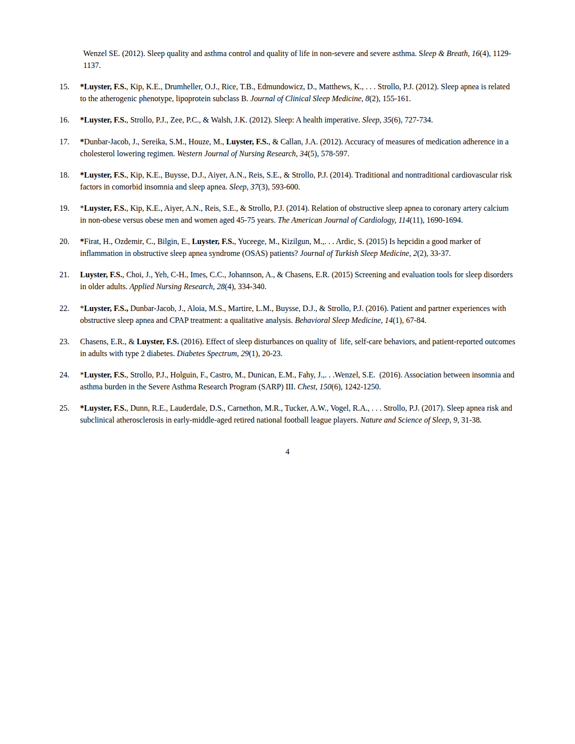Wenzel SE. (2012). Sleep quality and asthma control and quality of life in non-severe and severe asthma. Sleep & Breath, 16(4), 1129-1137.
15. *Luyster, F.S., Kip, K.E., Drumheller, O.J., Rice, T.B., Edmundowicz, D., Matthews, K., . . . Strollo, P.J. (2012). Sleep apnea is related to the atherogenic phenotype, lipoprotein subclass B. Journal of Clinical Sleep Medicine, 8(2), 155-161.
16. *Luyster, F.S., Strollo, P.J., Zee, P.C., & Walsh, J.K. (2012). Sleep: A health imperative. Sleep, 35(6), 727-734.
17. *Dunbar-Jacob, J., Sereika, S.M., Houze, M., Luyster, F.S., & Callan, J.A. (2012). Accuracy of measures of medication adherence in a cholesterol lowering regimen. Western Journal of Nursing Research, 34(5), 578-597.
18. *Luyster, F.S., Kip, K.E., Buysse, D.J., Aiyer, A.N., Reis, S.E., & Strollo, P.J. (2014). Traditional and nontraditional cardiovascular risk factors in comorbid insomnia and sleep apnea. Sleep, 37(3), 593-600.
19. *Luyster, F.S., Kip, K.E., Aiyer, A.N., Reis, S.E., & Strollo, P.J. (2014). Relation of obstructive sleep apnea to coronary artery calcium in non-obese versus obese men and women aged 45-75 years. The American Journal of Cardiology, 114(11), 1690-1694.
20. *Firat, H., Ozdemir, C., Bilgin, E., Luyster, F.S., Yuceege, M., Kizilgun, M.,. . . Ardic, S. (2015) Is hepcidin a good marker of inflammation in obstructive sleep apnea syndrome (OSAS) patients? Journal of Turkish Sleep Medicine, 2(2), 33-37.
21. Luyster, F.S., Choi, J., Yeh, C-H., Imes, C.C., Johannson, A., & Chasens, E.R. (2015) Screening and evaluation tools for sleep disorders in older adults. Applied Nursing Research, 28(4), 334-340.
22. *Luyster, F.S., Dunbar-Jacob, J., Aloia, M.S., Martire, L.M., Buysse, D.J., & Strollo, P.J. (2016). Patient and partner experiences with obstructive sleep apnea and CPAP treatment: a qualitative analysis. Behavioral Sleep Medicine, 14(1), 67-84.
23. Chasens, E.R., & Luyster, F.S. (2016). Effect of sleep disturbances on quality of life, self-care behaviors, and patient-reported outcomes in adults with type 2 diabetes. Diabetes Spectrum, 29(1), 20-23.
24. *Luyster, F.S., Strollo, P.J., Holguin, F., Castro, M., Dunican, E.M., Fahy, J.,. . .Wenzel, S.E. (2016). Association between insomnia and asthma burden in the Severe Asthma Research Program (SARP) III. Chest, 150(6), 1242-1250.
25. *Luyster, F.S., Dunn, R.E., Lauderdale, D.S., Carnethon, M.R., Tucker, A.W., Vogel, R.A., . . . Strollo, P.J. (2017). Sleep apnea risk and subclinical atherosclerosis in early-middle-aged retired national football league players. Nature and Science of Sleep, 9, 31-38.
4